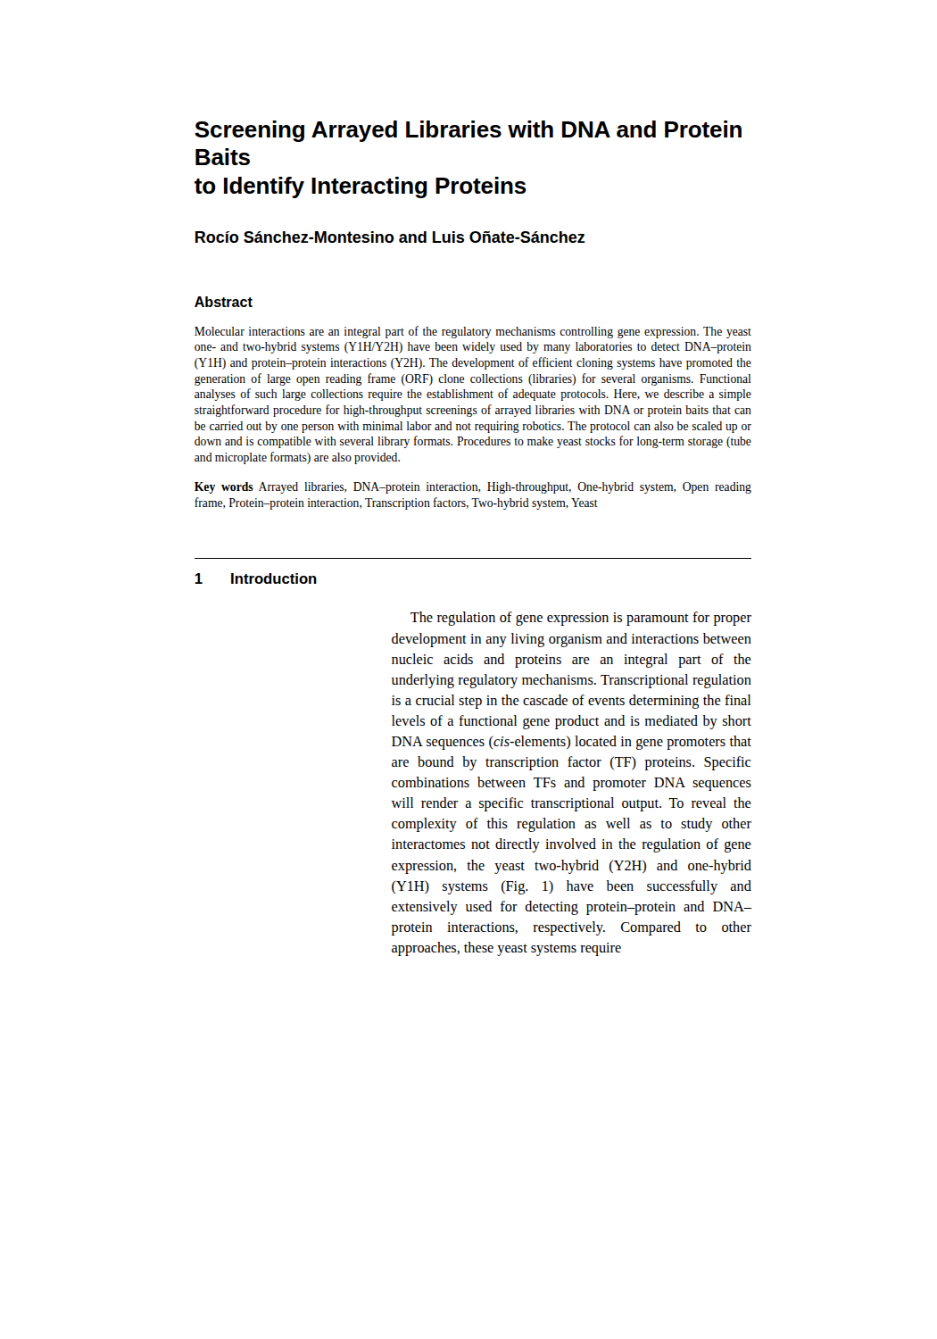Screening Arrayed Libraries with DNA and Protein Baits
to Identify Interacting Proteins
Rocío Sánchez-Montesino and Luis Oñate-Sánchez
Abstract
Molecular interactions are an integral part of the regulatory mechanisms controlling gene expression. The yeast one- and two-hybrid systems (Y1H/Y2H) have been widely used by many laboratories to detect DNA–protein (Y1H) and protein–protein interactions (Y2H). The development of efficient cloning systems have promoted the generation of large open reading frame (ORF) clone collections (libraries) for several organisms. Functional analyses of such large collections require the establishment of adequate protocols. Here, we describe a simple straightforward procedure for high-throughput screenings of arrayed libraries with DNA or protein baits that can be carried out by one person with minimal labor and not requiring robotics. The protocol can also be scaled up or down and is compatible with several library formats. Procedures to make yeast stocks for long-term storage (tube and microplate formats) are also provided.
Key words Arrayed libraries, DNA–protein interaction, High-throughput, One-hybrid system, Open reading frame, Protein–protein interaction, Transcription factors, Two-hybrid system, Yeast
1 Introduction
The regulation of gene expression is paramount for proper development in any living organism and interactions between nucleic acids and proteins are an integral part of the underlying regulatory mechanisms. Transcriptional regulation is a crucial step in the cascade of events determining the final levels of a functional gene product and is mediated by short DNA sequences (cis-elements) located in gene promoters that are bound by transcription factor (TF) proteins. Specific combinations between TFs and promoter DNA sequences will render a specific transcriptional output. To reveal the complexity of this regulation as well as to study other interactomes not directly involved in the regulation of gene expression, the yeast two-hybrid (Y2H) and one-hybrid (Y1H) systems (Fig. 1) have been successfully and extensively used for detecting protein–protein and DNA–protein interactions, respectively. Compared to other approaches, these yeast systems require